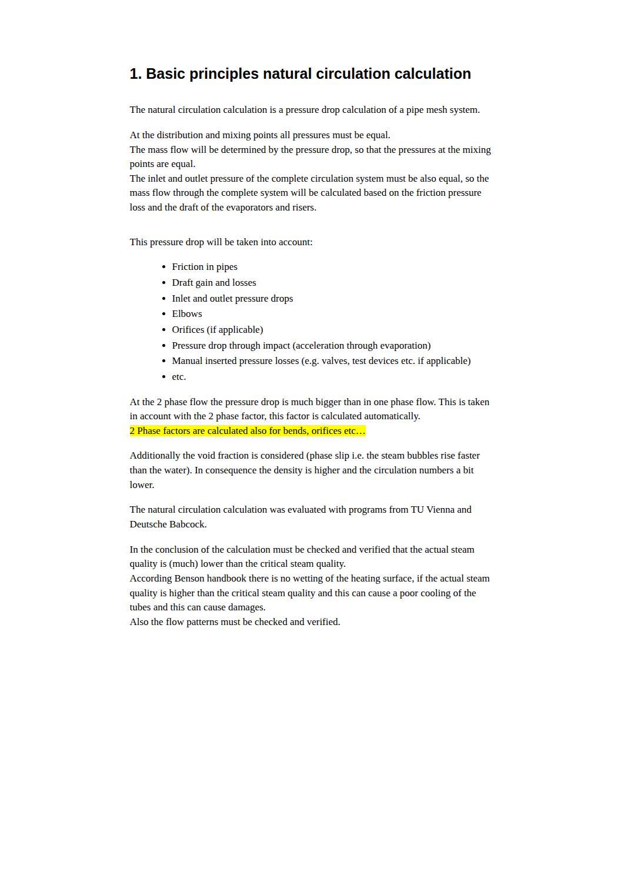1. Basic principles natural circulation calculation
The natural circulation calculation is a pressure drop calculation of a pipe mesh system.
At the distribution and mixing points all pressures must be equal.
The mass flow will be determined by the pressure drop, so that the pressures at the mixing points are equal.
The inlet and outlet pressure of the complete circulation system must be also equal, so the mass flow through the complete system will be calculated based on the friction pressure loss and the draft of the evaporators and risers.
This pressure drop will be taken into account:
Friction in pipes
Draft gain and losses
Inlet and outlet pressure drops
Elbows
Orifices (if applicable)
Pressure drop through impact (acceleration through evaporation)
Manual inserted pressure losses (e.g. valves, test devices etc. if applicable)
etc.
At the 2 phase flow the pressure drop is much bigger than in one phase flow. This is taken in account with the 2 phase factor, this factor is calculated automatically.
2 Phase factors are calculated also for bends, orifices etc…
Additionally the void fraction is considered (phase slip i.e. the steam bubbles rise faster than the water). In consequence the density is higher and the circulation numbers a bit lower.
The natural circulation calculation was evaluated with programs from TU Vienna and Deutsche Babcock.
In the conclusion of the calculation must be checked and verified that the actual steam quality is (much) lower than the critical steam quality.
According Benson handbook there is no wetting of the heating surface, if the actual steam quality is higher than the critical steam quality and this can cause a poor cooling of the tubes and this can cause damages.
Also the flow patterns must be checked and verified.